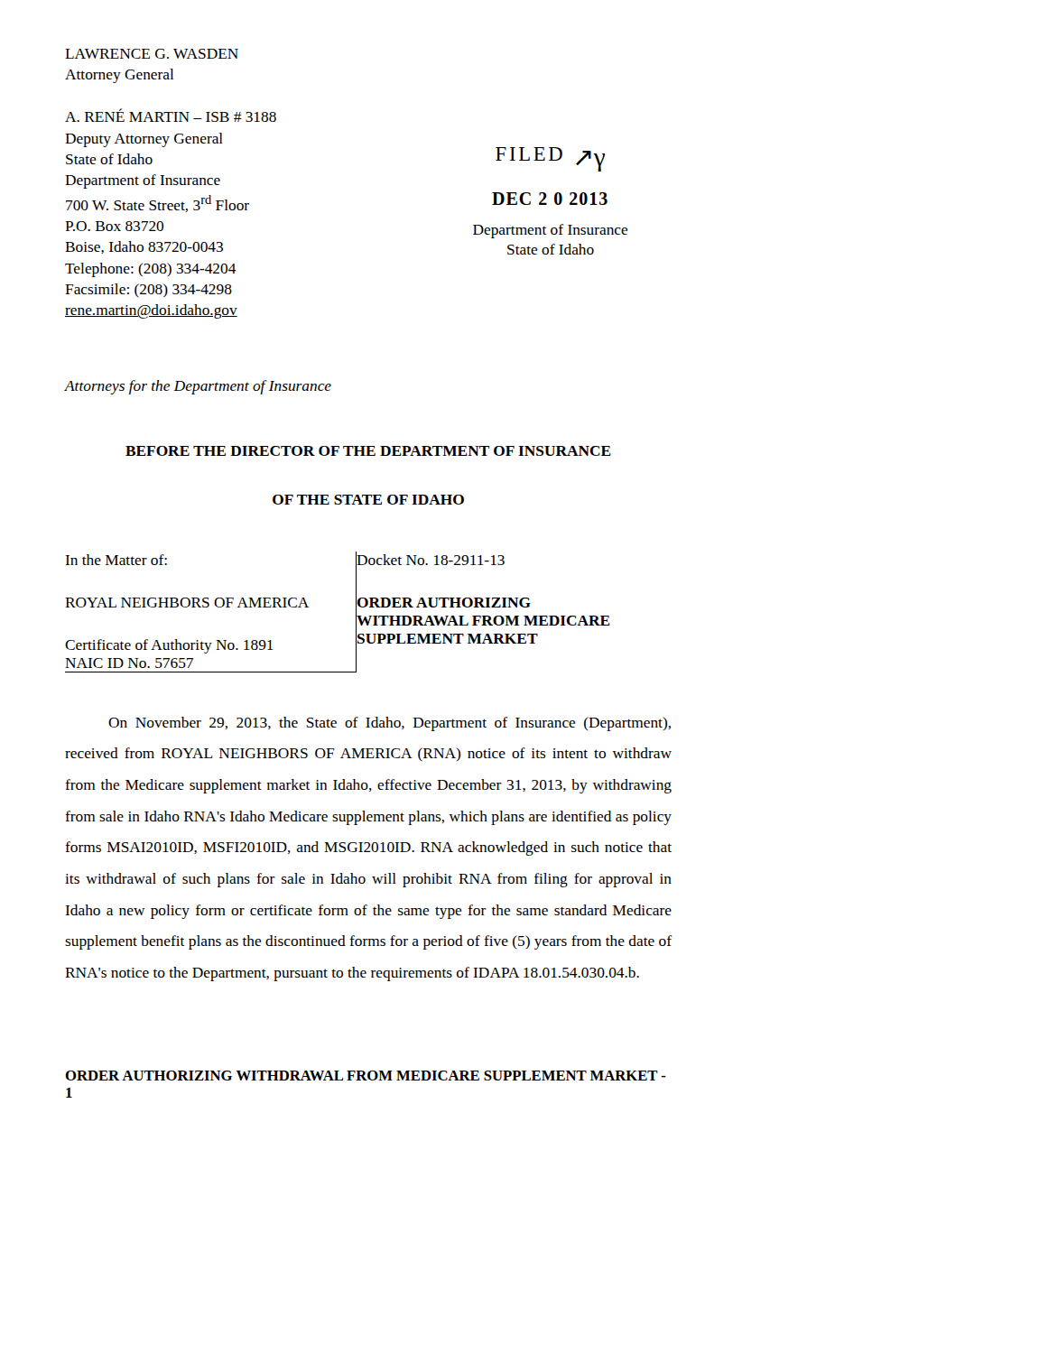LAWRENCE G. WASDEN
Attorney General
A. RENÉ MARTIN – ISB # 3188
Deputy Attorney General
State of Idaho
Department of Insurance
700 W. State Street, 3rd Floor
P.O. Box 83720
Boise, Idaho 83720-0043
Telephone: (208) 334-4204
Facsimile: (208) 334-4298
rene.martin@doi.idaho.gov
FILED↗γ
DEC 2 0 2013
Department of Insurance
State of Idaho
Attorneys for the Department of Insurance
BEFORE THE DIRECTOR OF THE DEPARTMENT OF INSURANCE OF THE STATE OF IDAHO
| In the Matter of: ROYAL NEIGHBORS OF AMERICA Certificate of Authority No. 1891 NAIC ID No. 57657 | Docket No. 18-2911-13 ORDER AUTHORIZING WITHDRAWAL FROM MEDICARE SUPPLEMENT MARKET |
On November 29, 2013, the State of Idaho, Department of Insurance (Department), received from ROYAL NEIGHBORS OF AMERICA (RNA) notice of its intent to withdraw from the Medicare supplement market in Idaho, effective December 31, 2013, by withdrawing from sale in Idaho RNA's Idaho Medicare supplement plans, which plans are identified as policy forms MSAI2010ID, MSFI2010ID, and MSGI2010ID. RNA acknowledged in such notice that its withdrawal of such plans for sale in Idaho will prohibit RNA from filing for approval in Idaho a new policy form or certificate form of the same type for the same standard Medicare supplement benefit plans as the discontinued forms for a period of five (5) years from the date of RNA's notice to the Department, pursuant to the requirements of IDAPA 18.01.54.030.04.b.
ORDER AUTHORIZING WITHDRAWAL FROM MEDICARE SUPPLEMENT MARKET - 1